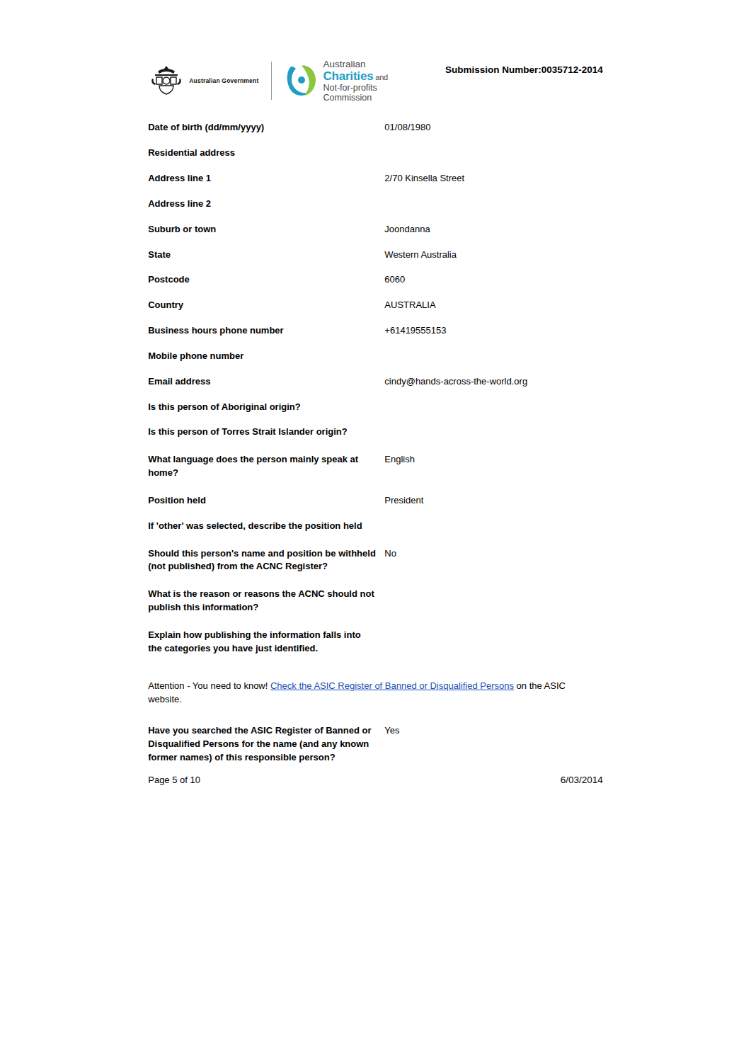Australian Government
Australian
Charities and
Not-for-profits
Commission
Submission Number:0035712-2014
Date of birth (dd/mm/yyyy)
01/08/1980
Residential address
Address line 1
2/70 Kinsella Street
Address line 2
Suburb or town
Joondanna
State
Western Australia
Postcode
6060
Country
AUSTRALIA
Business hours phone number
+61419555153
Mobile phone number
Email address
cindy@hands-across-the-world.org
Is this person of Aboriginal origin?
Is this person of Torres Strait Islander origin?
What language does the person mainly speak at home?
English
Position held
President
If 'other' was selected, describe the position held
Should this person's name and position be withheld (not published) from the ACNC Register?
No
What is the reason or reasons the ACNC should not publish this information?
Explain how publishing the information falls into the categories you have just identified.
Attention - You need to know! Check the ASIC Register of Banned or Disqualified Persons on the ASIC website.
Have you searched the ASIC Register of Banned or Disqualified Persons for the name (and any known former names) of this responsible person?
Yes
Page 5 of 10
6/03/2014